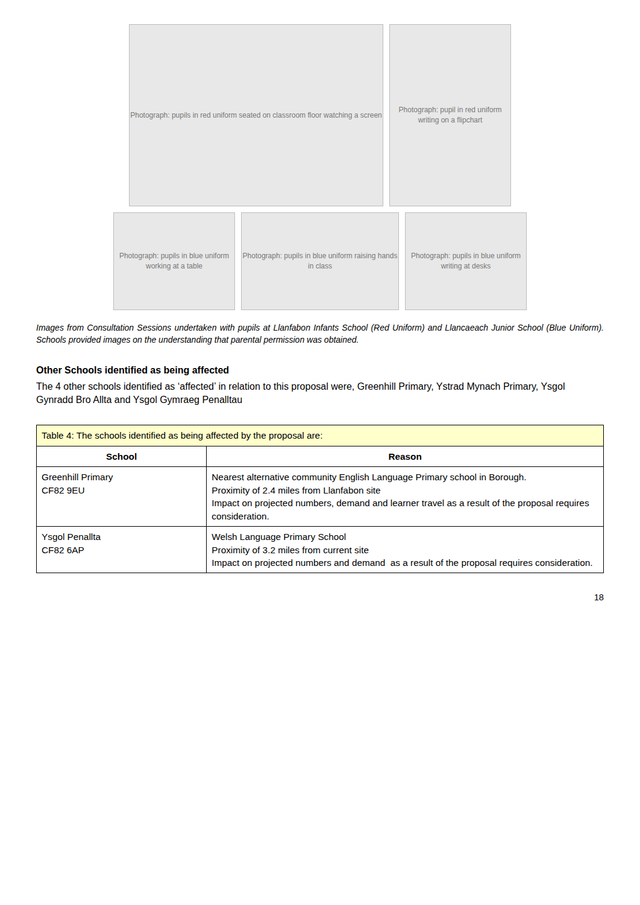Photograph: pupils in red uniform seated on classroom floor watching a screen
Photograph: pupil in red uniform writing on a flipchart
Photograph: pupils in blue uniform working at a table
Photograph: pupils in blue uniform raising hands in class
Photograph: pupils in blue uniform writing at desks
Images from Consultation Sessions undertaken with pupils at Llanfabon Infants School (Red Uniform) and Llancaeach Junior School (Blue Uniform). Schools provided images on the understanding that parental permission was obtained.
Other Schools identified as being affected
The 4 other schools identified as ‘affected’ in relation to this proposal were, Greenhill Primary, Ystrad Mynach Primary, Ysgol Gynradd Bro Allta and Ysgol Gymraeg Penalltau
Table 4: The schools identified as being affected by the proposal are:
| School | Reason |
| --- | --- |
| Greenhill Primary CF82 9EU | Nearest alternative community English Language Primary school in Borough. Proximity of 2.4 miles from Llanfabon site Impact on projected numbers, demand and learner travel as a result of the proposal requires consideration. |
| Ysgol Penallta CF82 6AP | Welsh Language Primary School Proximity of 3.2 miles from current site Impact on projected numbers and demand as a result of the proposal requires consideration. |
18